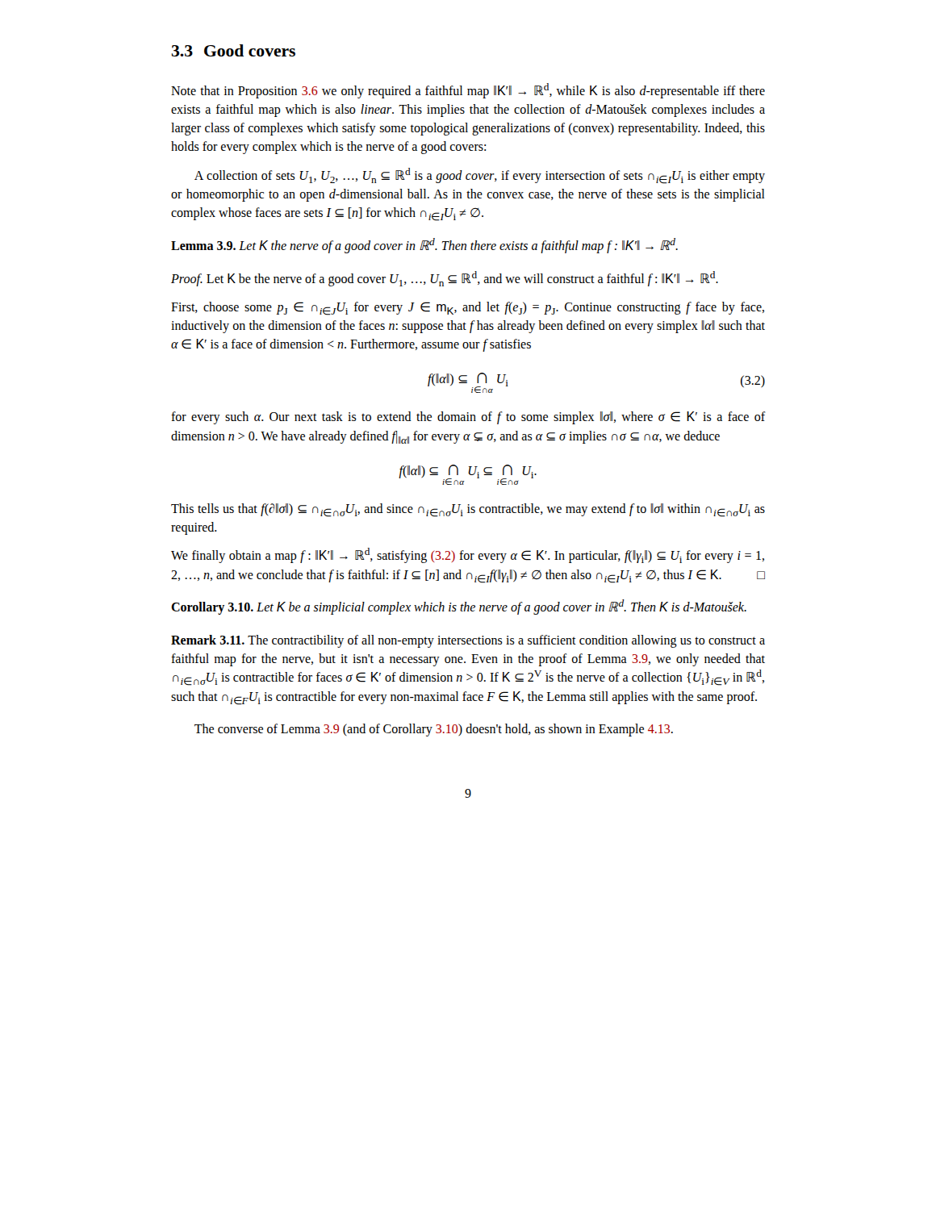3.3 Good covers
Note that in Proposition 3.6 we only required a faithful map ‖K′‖ → ℝd, while K is also d-representable iff there exists a faithful map which is also linear. This implies that the collection of d-Matoušek complexes includes a larger class of complexes which satisfy some topological generalizations of (convex) representability. Indeed, this holds for every complex which is the nerve of a good covers:
A collection of sets U1, U2, …, Un ⊆ ℝd is a good cover, if every intersection of sets ∩i∈IUi is either empty or homeomorphic to an open d-dimensional ball. As in the convex case, the nerve of these sets is the simplicial complex whose faces are sets I ⊆ [n] for which ∩i∈IUi ≠ ∅.
Lemma 3.9. Let K the nerve of a good cover in ℝd. Then there exists a faithful map f : ‖K′‖ → ℝd.
Proof. Let K be the nerve of a good cover U1, …, Un ⊆ ℝd, and we will construct a faithful f : ‖K′‖ → ℝd.
First, choose some pJ ∈ ∩i∈JUi for every J ∈ mK, and let f(eJ) = pJ. Continue constructing f face by face, inductively on the dimension of the faces n: suppose that f has already been defined on every simplex ‖α‖ such that α ∈ K′ is a face of dimension < n. Furthermore, assume our f satisfies
f(‖α‖) ⊆ ∩i∈∩α Ui (3.2)
for every such α. Our next task is to extend the domain of f to some simplex ‖σ‖, where σ ∈ K′ is a face of dimension n > 0. We have already defined f|‖α‖ for every α ⊊ σ, and as α ⊆ σ implies ∩σ ⊆ ∩α, we deduce
f(‖α‖) ⊆ ∩i∈∩α Ui ⊆ ∩i∈∩σ Ui.
This tells us that f(∂‖σ‖) ⊆ ∩i∈∩σUi, and since ∩i∈∩σUi is contractible, we may extend f to ‖σ‖ within ∩i∈∩σUi as required.
We finally obtain a map f : ‖K′‖ → ℝd, satisfying (3.2) for every α ∈ K′. In particular, f(‖γi‖) ⊆ Ui for every i = 1, 2, …, n, and we conclude that f is faithful: if I ⊆ [n] and ∩i∈If(‖γi‖) ≠ ∅ then also ∩i∈IUi ≠ ∅, thus I ∈ K. □
Corollary 3.10. Let K be a simplicial complex which is the nerve of a good cover in ℝd. Then K is d-Matoušek.
Remark 3.11. The contractibility of all non-empty intersections is a sufficient condition allowing us to construct a faithful map for the nerve, but it isn't a necessary one. Even in the proof of Lemma 3.9, we only needed that ∩i∈∩σUi is contractible for faces σ ∈ K′ of dimension n > 0. If K ⊆ 2V is the nerve of a collection {Ui}i∈V in ℝd, such that ∩i∈FUi is contractible for every non-maximal face F ∈ K, the Lemma still applies with the same proof.
The converse of Lemma 3.9 (and of Corollary 3.10) doesn't hold, as shown in Example 4.13.
9